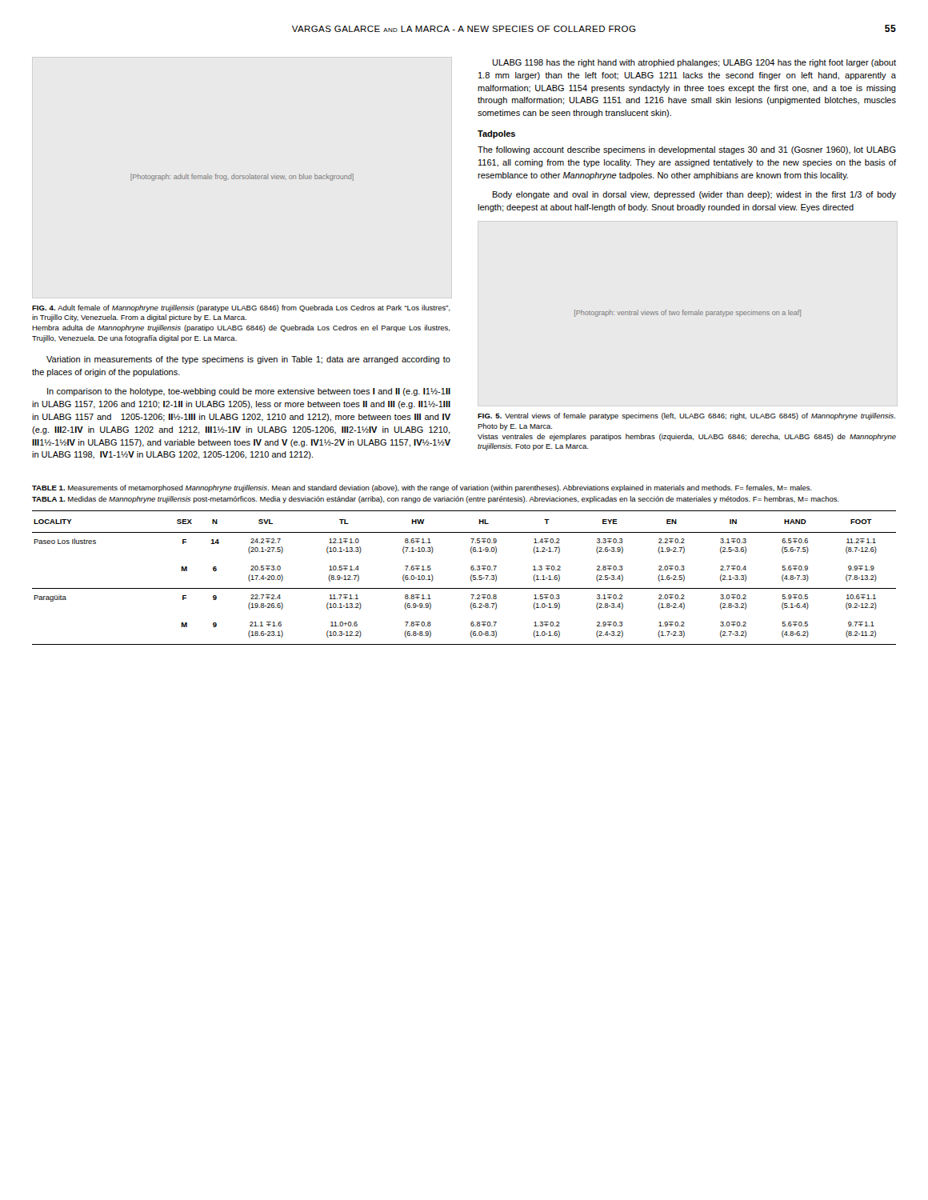VARGAS GALARCE and LA MARCA - A NEW SPECIES OF COLLARED FROG 55
[Photograph: adult female frog, dorsolateral view, on blue background]
FIG. 4. Adult female of Mannophryne trujillensis (paratype ULABG 6846) from Quebrada Los Cedros at Park “Los ilustres”, in Trujillo City, Venezuela. From a digital picture by E. La Marca.
Hembra adulta de Mannophryne trujillensis (paratipo ULABG 6846) de Quebrada Los Cedros en el Parque Los ilustres, Trujillo, Venezuela. De una fotografía digital por E. La Marca.
Variation in measurements of the type specimens is given in Table 1; data are arranged according to the places of origin of the populations.
In comparison to the holotype, toe-webbing could be more extensive between toes I and II (e.g. I1½-1II in ULABG 1157, 1206 and 1210; I2-1II in ULABG 1205), less or more between toes II and III (e.g. II1½-1III in ULABG 1157 and 1205-1206; II½-1III in ULABG 1202, 1210 and 1212), more between toes III and IV (e.g. III2-1IV in ULABG 1202 and 1212, III1½-1IV in ULABG 1205-1206, III2-1½IV in ULABG 1210, III1½-1½IV in ULABG 1157), and variable between toes IV and V (e.g. IV1½-2V in ULABG 1157, IV½-1½V in ULABG 1198, IV1-1½V in ULABG 1202, 1205-1206, 1210 and 1212).
ULABG 1198 has the right hand with atrophied phalanges; ULABG 1204 has the right foot larger (about 1.8 mm larger) than the left foot; ULABG 1211 lacks the second finger on left hand, apparently a malformation; ULABG 1154 presents syndactyly in three toes except the first one, and a toe is missing through malformation; ULABG 1151 and 1216 have small skin lesions (unpigmented blotches, muscles sometimes can be seen through translucent skin).
Tadpoles
The following account describe specimens in developmental stages 30 and 31 (Gosner 1960), lot ULABG 1161, all coming from the type locality. They are assigned tentatively to the new species on the basis of resemblance to other Mannophryne tadpoles. No other amphibians are known from this locality.
Body elongate and oval in dorsal view, depressed (wider than deep); widest in the first 1/3 of body length; deepest at about half-length of body. Snout broadly rounded in dorsal view. Eyes directed
[Photograph: ventral views of two female paratype specimens on a leaf]
FIG. 5. Ventral views of female paratype specimens (left, ULABG 6846; right, ULABG 6845) of Mannophryne trujillensis. Photo by E. La Marca.
Vistas ventrales de ejemplares paratipos hembras (izquierda, ULABG 6846; derecha, ULABG 6845) de Mannophryne trujillensis. Foto por E. La Marca.
TABLE 1. Measurements of metamorphosed Mannophryne trujillensis. Mean and standard deviation (above), with the range of variation (within parentheses). Abbreviations explained in materials and methods. F= females, M= males.
TABLA 1. Medidas de Mannophryne trujillensis post-metamórficos. Media y desviación estándar (arriba), con rango de variación (entre paréntesis). Abreviaciones, explicadas en la sección de materiales y métodos. F= hembras, M= machos.
| LOCALITY | SEX | N | SVL | TL | HW | HL | T | EYE | EN | IN | HAND | FOOT |
| --- | --- | --- | --- | --- | --- | --- | --- | --- | --- | --- | --- | --- |
| Paseo Los Ilustres | F | 14 | 24.2∓2.7 (20.1-27.5) | 12.1∓1.0 (10.1-13.3) | 8.6∓1.1 (7.1-10.3) | 7.5∓0.9 (6.1-9.0) | 1.4∓0.2 (1.2-1.7) | 3.3∓0.3 (2.6-3.9) | 2.2∓0.2 (1.9-2.7) | 3.1∓0.3 (2.5-3.6) | 6.5∓0.6 (5.6-7.5) | 11.2∓1.1 (8.7-12.6) |
| | M | 6 | 20.5∓3.0 (17.4-20.0) | 10.5∓1.4 (8.9-12.7) | 7.6∓1.5 (6.0-10.1) | 6.3∓0.7 (5.5-7.3) | 1.3 ∓0.2 (1.1-1.6) | 2.8∓0.3 (2.5-3.4) | 2.0∓0.3 (1.6-2.5) | 2.7∓0.4 (2.1-3.3) | 5.6∓0.9 (4.8-7.3) | 9.9∓1.9 (7.8-13.2) |
| Paragüita | F | 9 | 22.7∓2.4 (19.8-26.6) | 11.7∓1.1 (10.1-13.2) | 8.8∓1.1 (6.9-9.9) | 7.2∓0.8 (6.2-8.7) | 1.5∓0.3 (1.0-1.9) | 3.1∓0.2 (2.8-3.4) | 2.0∓0.2 (1.8-2.4) | 3.0∓0.2 (2.8-3.2) | 5.9∓0.5 (5.1-6.4) | 10.6∓1.1 (9.2-12.2) |
| | M | 9 | 21.1 ∓1.6 (18.6-23.1) | 11.0+0.6 (10.3-12.2) | 7.8∓0.8 (6.8-8.9) | 6.8∓0.7 (6.0-8.3) | 1.3∓0.2 (1.0-1.6) | 2.9∓0.3 (2.4-3.2) | 1.9∓0.2 (1.7-2.3) | 3.0∓0.2 (2.7-3.2) | 5.6∓0.5 (4.8-6.2) | 9.7∓1.1 (8.2-11.2) |